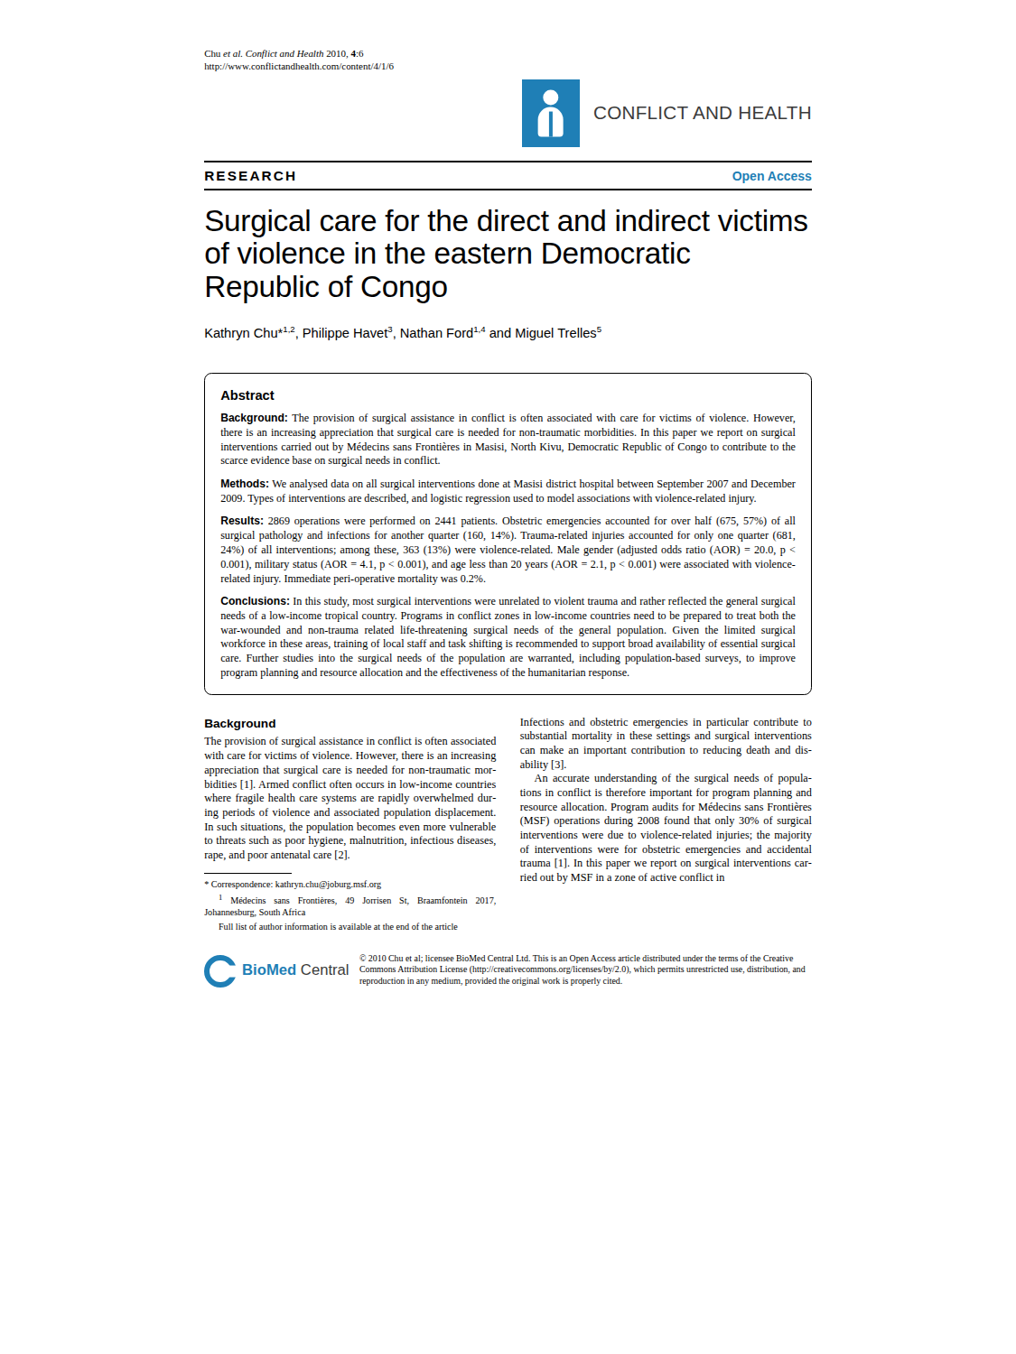Chu et al. Conflict and Health 2010, 4:6
http://www.conflictandhealth.com/content/4/1/6
CONFLICT AND HEALTH
RESEARCH
Open Access
Surgical care for the direct and indirect victims of violence in the eastern Democratic Republic of Congo
Kathryn Chu*1,2, Philippe Havet3, Nathan Ford1,4 and Miguel Trelles5
Abstract
Background: The provision of surgical assistance in conflict is often associated with care for victims of violence. However, there is an increasing appreciation that surgical care is needed for non-traumatic morbidities. In this paper we report on surgical interventions carried out by Médecins sans Frontières in Masisi, North Kivu, Democratic Republic of Congo to contribute to the scarce evidence base on surgical needs in conflict.
Methods: We analysed data on all surgical interventions done at Masisi district hospital between September 2007 and December 2009. Types of interventions are described, and logistic regression used to model associations with violence-related injury.
Results: 2869 operations were performed on 2441 patients. Obstetric emergencies accounted for over half (675, 57%) of all surgical pathology and infections for another quarter (160, 14%). Trauma-related injuries accounted for only one quarter (681, 24%) of all interventions; among these, 363 (13%) were violence-related. Male gender (adjusted odds ratio (AOR) = 20.0, p < 0.001), military status (AOR = 4.1, p < 0.001), and age less than 20 years (AOR = 2.1, p < 0.001) were associated with violence-related injury. Immediate peri-operative mortality was 0.2%.
Conclusions: In this study, most surgical interventions were unrelated to violent trauma and rather reflected the general surgical needs of a low-income tropical country. Programs in conflict zones in low-income countries need to be prepared to treat both the war-wounded and non-trauma related life-threatening surgical needs of the general population. Given the limited surgical workforce in these areas, training of local staff and task shifting is recommended to support broad availability of essential surgical care. Further studies into the surgical needs of the population are warranted, including population-based surveys, to improve program planning and resource allocation and the effectiveness of the humanitarian response.
Background
The provision of surgical assistance in conflict is often associated with care for victims of violence. However, there is an increasing appreciation that surgical care is needed for non-traumatic morbidities [1]. Armed conflict often occurs in low-income countries where fragile health care systems are rapidly overwhelmed during periods of violence and associated population displacement. In such situations, the population becomes even more vulnerable to threats such as poor hygiene, malnutrition, infectious diseases, rape, and poor antenatal care [2].
* Correspondence: kathryn.chu@joburg.msf.org
1 Médecins sans Frontières, 49 Jorrisen St, Braamfontein 2017, Johannesburg, South Africa
Full list of author information is available at the end of the article
Infections and obstetric emergencies in particular contribute to substantial mortality in these settings and surgical interventions can make an important contribution to reducing death and disability [3].
An accurate understanding of the surgical needs of populations in conflict is therefore important for program planning and resource allocation. Program audits for Médecins sans Frontières (MSF) operations during 2008 found that only 30% of surgical interventions were due to violence-related injuries; the majority of interventions were for obstetric emergencies and accidental trauma [1]. In this paper we report on surgical interventions carried out by MSF in a zone of active conflict in
Bio Med Central
© 2010 Chu et al; licensee BioMed Central Ltd. This is an Open Access article distributed under the terms of the Creative Commons Attribution License (http://creativecommons.org/licenses/by/2.0), which permits unrestricted use, distribution, and reproduction in any medium, provided the original work is properly cited.